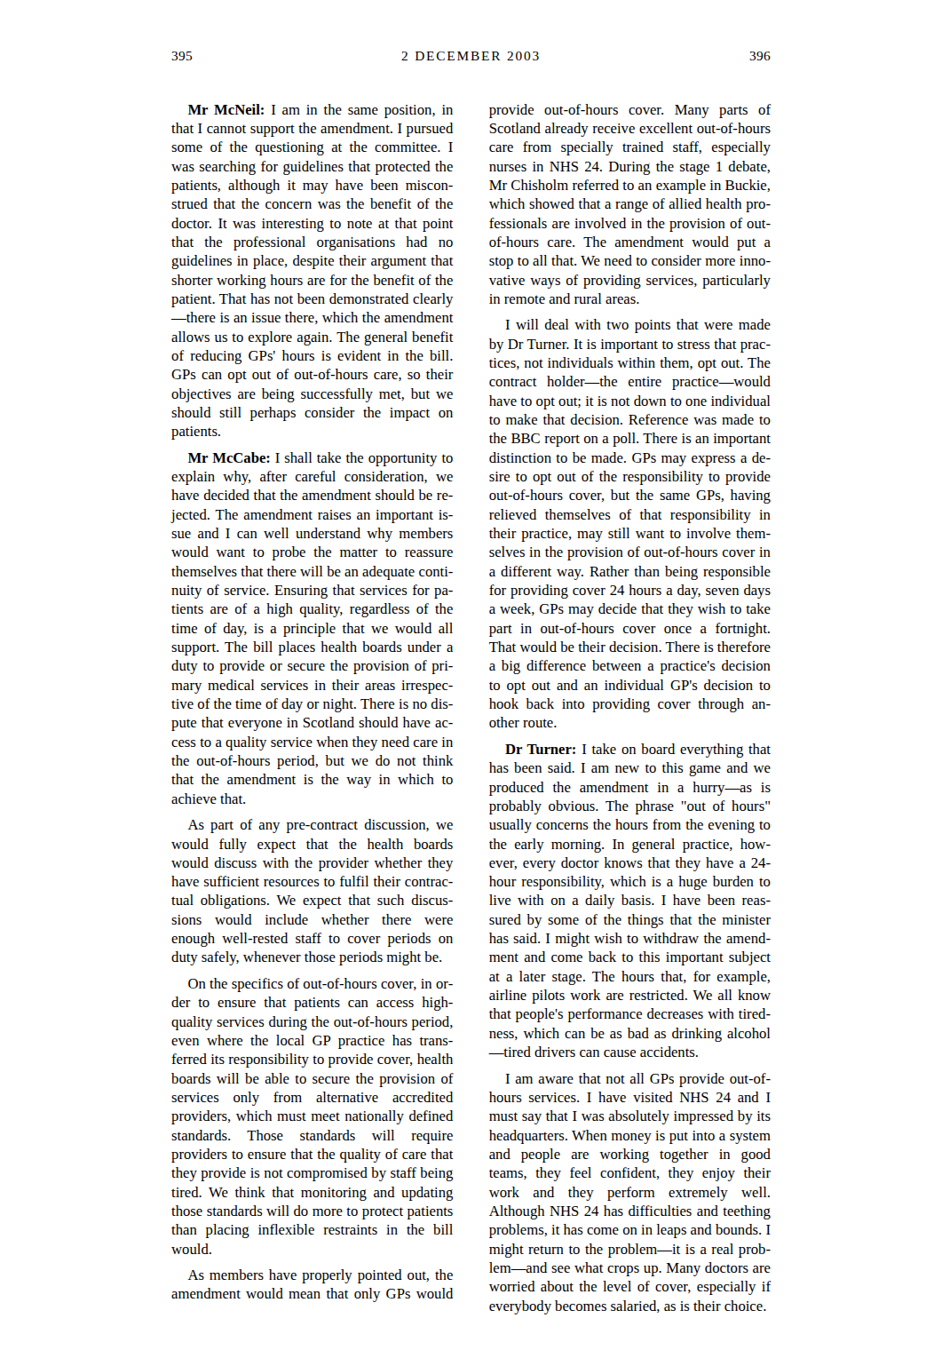395 2 DECEMBER 2003 396
Mr McNeil: I am in the same position, in that I cannot support the amendment. I pursued some of the questioning at the committee. I was searching for guidelines that protected the patients, although it may have been misconstrued that the concern was the benefit of the doctor. It was interesting to note at that point that the professional organisations had no guidelines in place, despite their argument that shorter working hours are for the benefit of the patient. That has not been demonstrated clearly—there is an issue there, which the amendment allows us to explore again. The general benefit of reducing GPs' hours is evident in the bill. GPs can opt out of out-of-hours care, so their objectives are being successfully met, but we should still perhaps consider the impact on patients.
Mr McCabe: I shall take the opportunity to explain why, after careful consideration, we have decided that the amendment should be rejected. The amendment raises an important issue and I can well understand why members would want to probe the matter to reassure themselves that there will be an adequate continuity of service. Ensuring that services for patients are of a high quality, regardless of the time of day, is a principle that we would all support. The bill places health boards under a duty to provide or secure the provision of primary medical services in their areas irrespective of the time of day or night. There is no dispute that everyone in Scotland should have access to a quality service when they need care in the out-of-hours period, but we do not think that the amendment is the way in which to achieve that.
As part of any pre-contract discussion, we would fully expect that the health boards would discuss with the provider whether they have sufficient resources to fulfil their contractual obligations. We expect that such discussions would include whether there were enough well-rested staff to cover periods on duty safely, whenever those periods might be.
On the specifics of out-of-hours cover, in order to ensure that patients can access high-quality services during the out-of-hours period, even where the local GP practice has transferred its responsibility to provide cover, health boards will be able to secure the provision of services only from alternative accredited providers, which must meet nationally defined standards. Those standards will require providers to ensure that the quality of care that they provide is not compromised by staff being tired. We think that monitoring and updating those standards will do more to protect patients than placing inflexible restraints in the bill would.
As members have properly pointed out, the amendment would mean that only GPs would provide out-of-hours cover. Many parts of Scotland already receive excellent out-of-hours care from specially trained staff, especially nurses in NHS 24. During the stage 1 debate, Mr Chisholm referred to an example in Buckie, which showed that a range of allied health professionals are involved in the provision of out-of-hours care. The amendment would put a stop to all that. We need to consider more innovative ways of providing services, particularly in remote and rural areas.
I will deal with two points that were made by Dr Turner. It is important to stress that practices, not individuals within them, opt out. The contract holder—the entire practice—would have to opt out; it is not down to one individual to make that decision. Reference was made to the BBC report on a poll. There is an important distinction to be made. GPs may express a desire to opt out of the responsibility to provide out-of-hours cover, but the same GPs, having relieved themselves of that responsibility in their practice, may still want to involve themselves in the provision of out-of-hours cover in a different way. Rather than being responsible for providing cover 24 hours a day, seven days a week, GPs may decide that they wish to take part in out-of-hours cover once a fortnight. That would be their decision. There is therefore a big difference between a practice's decision to opt out and an individual GP's decision to hook back into providing cover through another route.
Dr Turner: I take on board everything that has been said. I am new to this game and we produced the amendment in a hurry—as is probably obvious. The phrase "out of hours" usually concerns the hours from the evening to the early morning. In general practice, however, every doctor knows that they have a 24-hour responsibility, which is a huge burden to live with on a daily basis. I have been reassured by some of the things that the minister has said. I might wish to withdraw the amendment and come back to this important subject at a later stage. The hours that, for example, airline pilots work are restricted. We all know that people's performance decreases with tiredness, which can be as bad as drinking alcohol—tired drivers can cause accidents.
I am aware that not all GPs provide out-of-hours services. I have visited NHS 24 and I must say that I was absolutely impressed by its headquarters. When money is put into a system and people are working together in good teams, they feel confident, they enjoy their work and they perform extremely well. Although NHS 24 has difficulties and teething problems, it has come on in leaps and bounds. I might return to the problem—it is a real problem—and see what crops up. Many doctors are worried about the level of cover, especially if everybody becomes salaried, as is their choice.